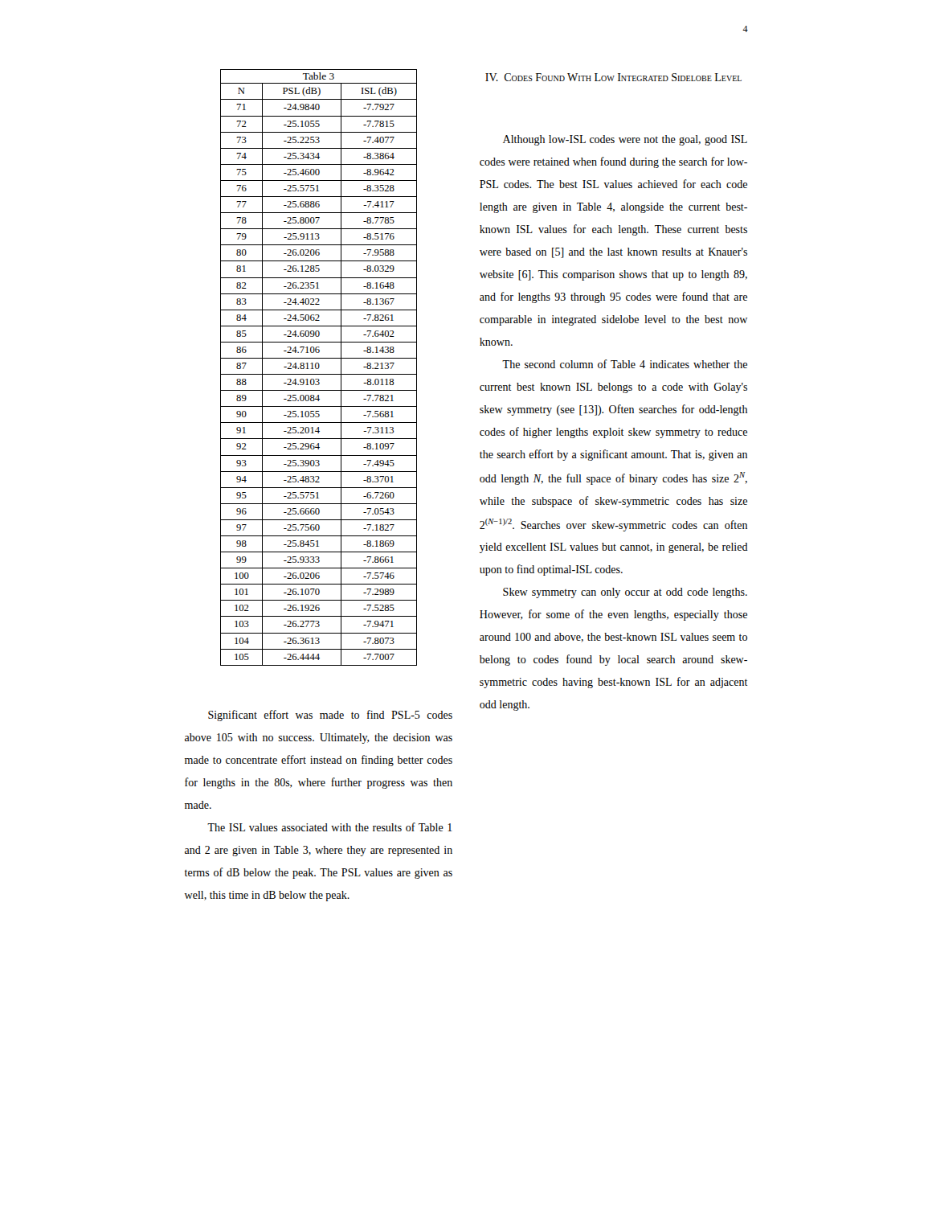4
Table 3
| N | PSL (dB) | ISL (dB) |
| --- | --- | --- |
| 71 | -24.9840 | -7.7927 |
| 72 | -25.1055 | -7.7815 |
| 73 | -25.2253 | -7.4077 |
| 74 | -25.3434 | -8.3864 |
| 75 | -25.4600 | -8.9642 |
| 76 | -25.5751 | -8.3528 |
| 77 | -25.6886 | -7.4117 |
| 78 | -25.8007 | -8.7785 |
| 79 | -25.9113 | -8.5176 |
| 80 | -26.0206 | -7.9588 |
| 81 | -26.1285 | -8.0329 |
| 82 | -26.2351 | -8.1648 |
| 83 | -24.4022 | -8.1367 |
| 84 | -24.5062 | -7.8261 |
| 85 | -24.6090 | -7.6402 |
| 86 | -24.7106 | -8.1438 |
| 87 | -24.8110 | -8.2137 |
| 88 | -24.9103 | -8.0118 |
| 89 | -25.0084 | -7.7821 |
| 90 | -25.1055 | -7.5681 |
| 91 | -25.2014 | -7.3113 |
| 92 | -25.2964 | -8.1097 |
| 93 | -25.3903 | -7.4945 |
| 94 | -25.4832 | -8.3701 |
| 95 | -25.5751 | -6.7260 |
| 96 | -25.6660 | -7.0543 |
| 97 | -25.7560 | -7.1827 |
| 98 | -25.8451 | -8.1869 |
| 99 | -25.9333 | -7.8661 |
| 100 | -26.0206 | -7.5746 |
| 101 | -26.1070 | -7.2989 |
| 102 | -26.1926 | -7.5285 |
| 103 | -26.2773 | -7.9471 |
| 104 | -26.3613 | -7.8073 |
| 105 | -26.4444 | -7.7007 |
Significant effort was made to find PSL-5 codes above 105 with no success. Ultimately, the decision was made to concentrate effort instead on finding better codes for lengths in the 80s, where further progress was then made.
The ISL values associated with the results of Table 1 and 2 are given in Table 3, where they are represented in terms of dB below the peak. The PSL values are given as well, this time in dB below the peak.
IV. Codes Found With Low Integrated Sidelobe Level
Although low-ISL codes were not the goal, good ISL codes were retained when found during the search for low-PSL codes. The best ISL values achieved for each code length are given in Table 4, alongside the current best-known ISL values for each length. These current bests were based on [5] and the last known results at Knauer's website [6]. This comparison shows that up to length 89, and for lengths 93 through 95 codes were found that are comparable in integrated sidelobe level to the best now known.
The second column of Table 4 indicates whether the current best known ISL belongs to a code with Golay's skew symmetry (see [13]). Often searches for odd-length codes of higher lengths exploit skew symmetry to reduce the search effort by a significant amount. That is, given an odd length N, the full space of binary codes has size 2N, while the subspace of skew-symmetric codes has size 2(N−1)/2. Searches over skew-symmetric codes can often yield excellent ISL values but cannot, in general, be relied upon to find optimal-ISL codes.
Skew symmetry can only occur at odd code lengths. However, for some of the even lengths, especially those around 100 and above, the best-known ISL values seem to belong to codes found by local search around skew-symmetric codes having best-known ISL for an adjacent odd length.